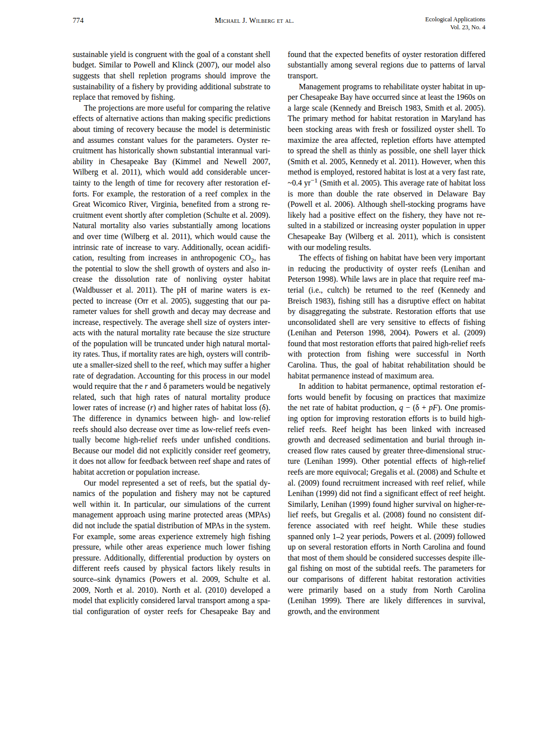774
Michael J. Wilberg et al.
Ecological Applications
Vol. 23, No. 4
sustainable yield is congruent with the goal of a constant shell budget. Similar to Powell and Klinck (2007), our model also suggests that shell repletion programs should improve the sustainability of a fishery by providing additional substrate to replace that removed by fishing.
The projections are more useful for comparing the relative effects of alternative actions than making specific predictions about timing of recovery because the model is deterministic and assumes constant values for the parameters. Oyster recruitment has historically shown substantial interannual variability in Chesapeake Bay (Kimmel and Newell 2007, Wilberg et al. 2011), which would add considerable uncertainty to the length of time for recovery after restoration efforts. For example, the restoration of a reef complex in the Great Wicomico River, Virginia, benefited from a strong recruitment event shortly after completion (Schulte et al. 2009). Natural mortality also varies substantially among locations and over time (Wilberg et al. 2011), which would cause the intrinsic rate of increase to vary. Additionally, ocean acidification, resulting from increases in anthropogenic CO2, has the potential to slow the shell growth of oysters and also increase the dissolution rate of nonliving oyster habitat (Waldbusser et al. 2011). The pH of marine waters is expected to increase (Orr et al. 2005), suggesting that our parameter values for shell growth and decay may decrease and increase, respectively. The average shell size of oysters interacts with the natural mortality rate because the size structure of the population will be truncated under high natural mortality rates. Thus, if mortality rates are high, oysters will contribute a smaller-sized shell to the reef, which may suffer a higher rate of degradation. Accounting for this process in our model would require that the r and δ parameters would be negatively related, such that high rates of natural mortality produce lower rates of increase (r) and higher rates of habitat loss (δ). The difference in dynamics between high- and low-relief reefs should also decrease over time as low-relief reefs eventually become high-relief reefs under unfished conditions. Because our model did not explicitly consider reef geometry, it does not allow for feedback between reef shape and rates of habitat accretion or population increase.
Our model represented a set of reefs, but the spatial dynamics of the population and fishery may not be captured well within it. In particular, our simulations of the current management approach using marine protected areas (MPAs) did not include the spatial distribution of MPAs in the system. For example, some areas experience extremely high fishing pressure, while other areas experience much lower fishing pressure. Additionally, differential production by oysters on different reefs caused by physical factors likely results in source–sink dynamics (Powers et al. 2009, Schulte et al. 2009, North et al. 2010). North et al. (2010) developed a model that explicitly considered larval transport among a spatial configuration of oyster reefs for Chesapeake Bay and found that the expected benefits of oyster restoration differed substantially among several regions due to patterns of larval transport.
Management programs to rehabilitate oyster habitat in upper Chesapeake Bay have occurred since at least the 1960s on a large scale (Kennedy and Breisch 1983, Smith et al. 2005). The primary method for habitat restoration in Maryland has been stocking areas with fresh or fossilized oyster shell. To maximize the area affected, repletion efforts have attempted to spread the shell as thinly as possible, one shell layer thick (Smith et al. 2005, Kennedy et al. 2011). However, when this method is employed, restored habitat is lost at a very fast rate, ~0.4 yr−1 (Smith et al. 2005). This average rate of habitat loss is more than double the rate observed in Delaware Bay (Powell et al. 2006). Although shell-stocking programs have likely had a positive effect on the fishery, they have not resulted in a stabilized or increasing oyster population in upper Chesapeake Bay (Wilberg et al. 2011), which is consistent with our modeling results.
The effects of fishing on habitat have been very important in reducing the productivity of oyster reefs (Lenihan and Peterson 1998). While laws are in place that require reef material (i.e., cultch) be returned to the reef (Kennedy and Breisch 1983), fishing still has a disruptive effect on habitat by disaggregating the substrate. Restoration efforts that use unconsolidated shell are very sensitive to effects of fishing (Lenihan and Peterson 1998, 2004). Powers et al. (2009) found that most restoration efforts that paired high-relief reefs with protection from fishing were successful in North Carolina. Thus, the goal of habitat rehabilitation should be habitat permanence instead of maximum area.
In addition to habitat permanence, optimal restoration efforts would benefit by focusing on practices that maximize the net rate of habitat production, q − (δ + pF). One promising option for improving restoration efforts is to build high-relief reefs. Reef height has been linked with increased growth and decreased sedimentation and burial through increased flow rates caused by greater three-dimensional structure (Lenihan 1999). Other potential effects of high-relief reefs are more equivocal; Gregalis et al. (2008) and Schulte et al. (2009) found recruitment increased with reef relief, while Lenihan (1999) did not find a significant effect of reef height. Similarly, Lenihan (1999) found higher survival on higher-relief reefs, but Gregalis et al. (2008) found no consistent difference associated with reef height. While these studies spanned only 1–2 year periods, Powers et al. (2009) followed up on several restoration efforts in North Carolina and found that most of them should be considered successes despite illegal fishing on most of the subtidal reefs. The parameters for our comparisons of different habitat restoration activities were primarily based on a study from North Carolina (Lenihan 1999). There are likely differences in survival, growth, and the environment